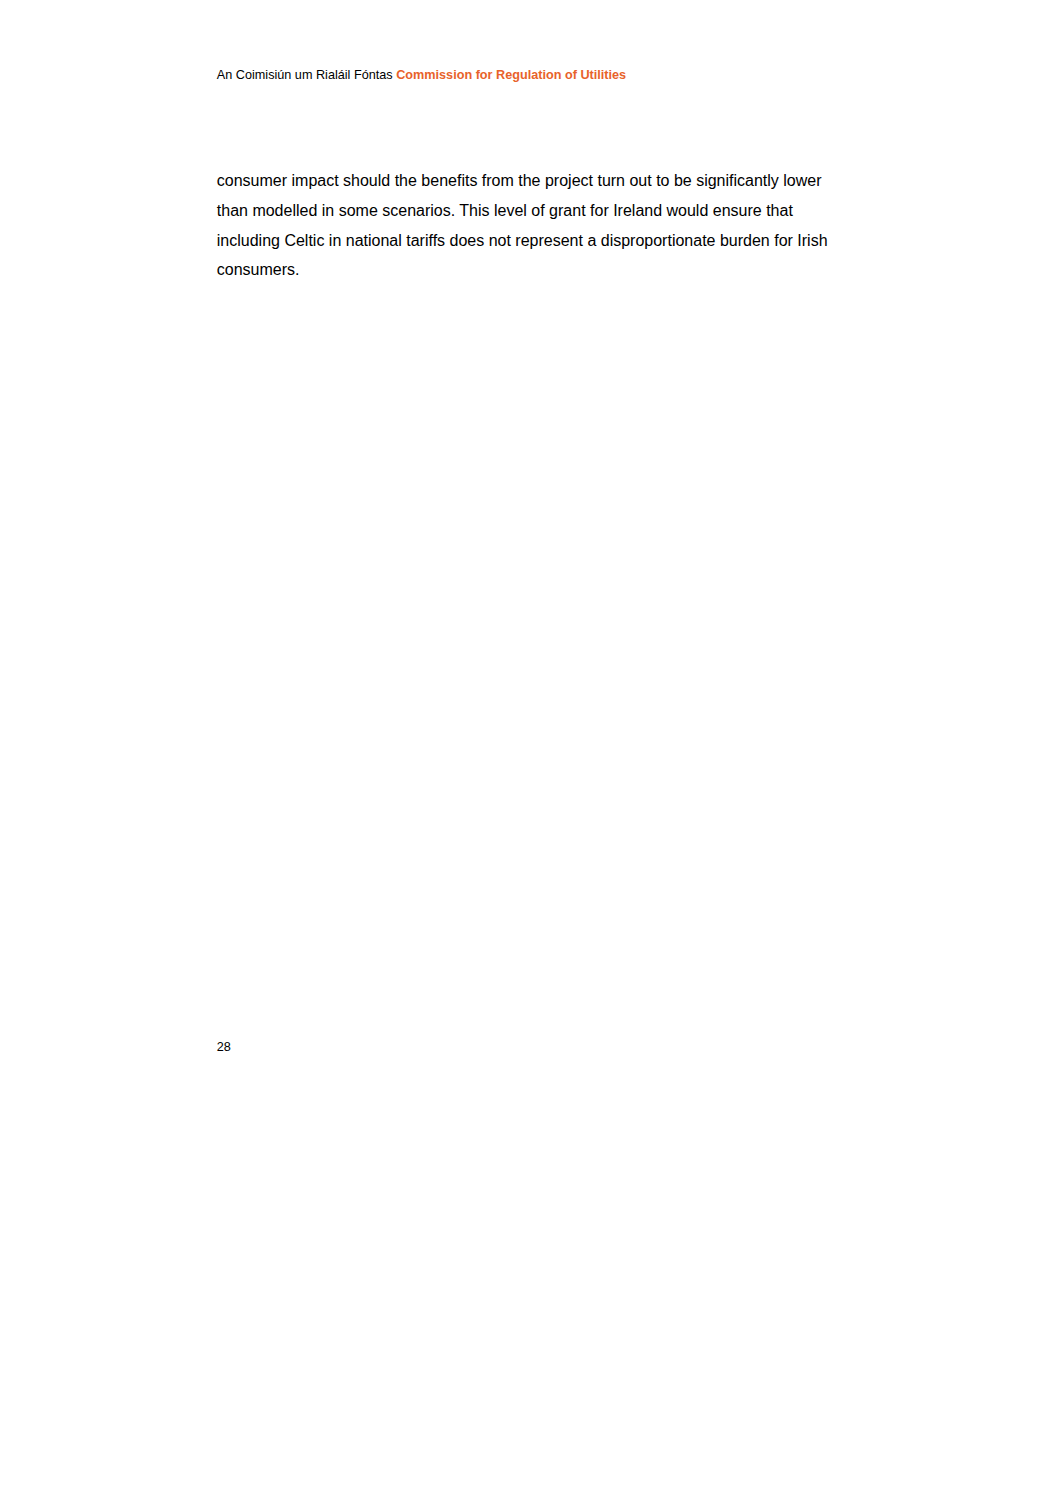An Coimisiún um Rialáil Fóntas Commission for Regulation of Utilities
consumer impact should the benefits from the project turn out to be significantly lower than modelled in some scenarios. This level of grant for Ireland would ensure that including Celtic in national tariffs does not represent a disproportionate burden for Irish consumers.
28